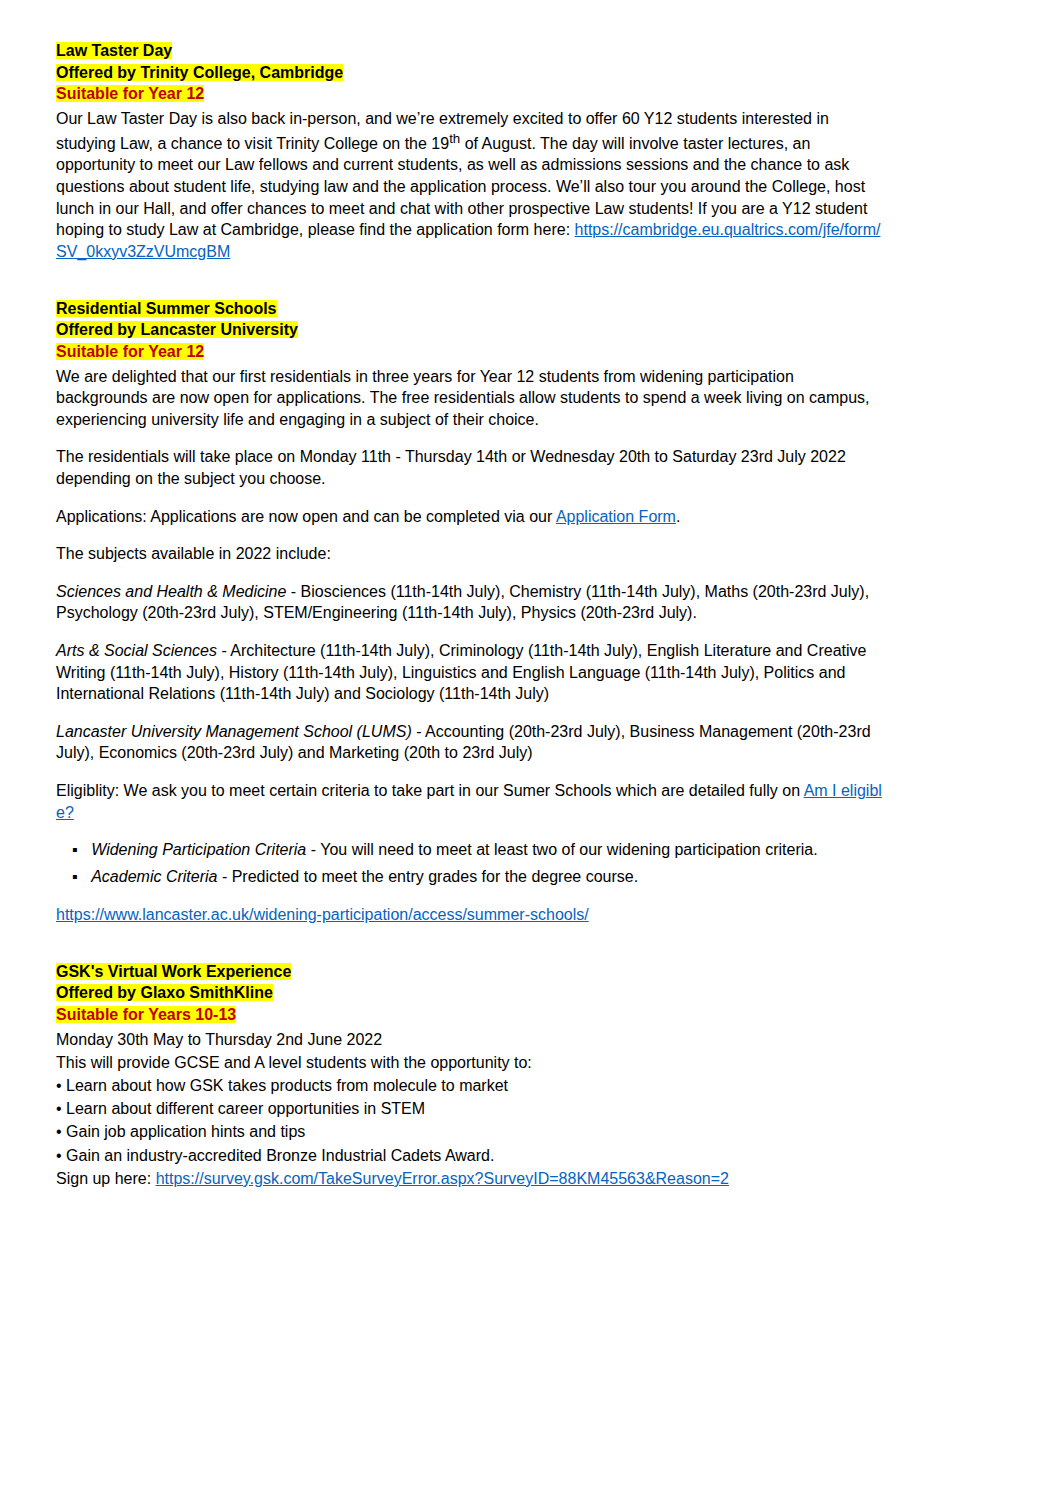Law Taster Day
Offered by Trinity College, Cambridge
Suitable for Year 12
Our Law Taster Day is also back in-person, and we’re extremely excited to offer 60 Y12 students interested in studying Law, a chance to visit Trinity College on the 19th of August. The day will involve taster lectures, an opportunity to meet our Law fellows and current students, as well as admissions sessions and the chance to ask questions about student life, studying law and the application process. We’ll also tour you around the College, host lunch in our Hall, and offer chances to meet and chat with other prospective Law students! If you are a Y12 student hoping to study Law at Cambridge, please find the application form here: https://cambridge.eu.qualtrics.com/jfe/form/SV_0kxyv3ZzVUmcgBM
Residential Summer Schools
Offered by Lancaster University
Suitable for Year 12
We are delighted that our first residentials in three years for Year 12 students from widening participation backgrounds are now open for applications. The free residentials allow students to spend a week living on campus, experiencing university life and engaging in a subject of their choice.
The residentials will take place on Monday 11th - Thursday 14th or Wednesday 20th to Saturday 23rd July 2022 depending on the subject you choose.
Applications: Applications are now open and can be completed via our Application Form.
The subjects available in 2022 include:
Sciences and Health & Medicine - Biosciences (11th-14th July), Chemistry (11th-14th July), Maths (20th-23rd July), Psychology (20th-23rd July), STEM/Engineering (11th-14th July), Physics (20th-23rd July).
Arts & Social Sciences - Architecture (11th-14th July), Criminology (11th-14th July), English Literature and Creative Writing (11th-14th July), History (11th-14th July), Linguistics and English Language (11th-14th July), Politics and International Relations (11th-14th July) and Sociology (11th-14th July)
Lancaster University Management School (LUMS) - Accounting (20th-23rd July), Business Management (20th-23rd July), Economics (20th-23rd July) and Marketing (20th to 23rd July)
Eligiblity: We ask you to meet certain criteria to take part in our Sumer Schools which are detailed fully on Am I eligible?
Widening Participation Criteria - You will need to meet at least two of our widening participation criteria.
Academic Criteria - Predicted to meet the entry grades for the degree course.
https://www.lancaster.ac.uk/widening-participation/access/summer-schools/
GSK's Virtual Work Experience
Offered by Glaxo SmithKline
Suitable for Years 10-13
Monday 30th May to Thursday 2nd June 2022
This will provide GCSE and A level students with the opportunity to:
Learn about how GSK takes products from molecule to market
Learn about different career opportunities in STEM
Gain job application hints and tips
Gain an industry-accredited Bronze Industrial Cadets Award.
Sign up here: https://survey.gsk.com/TakeSurveyError.aspx?SurveyID=88KM45563&Reason=2